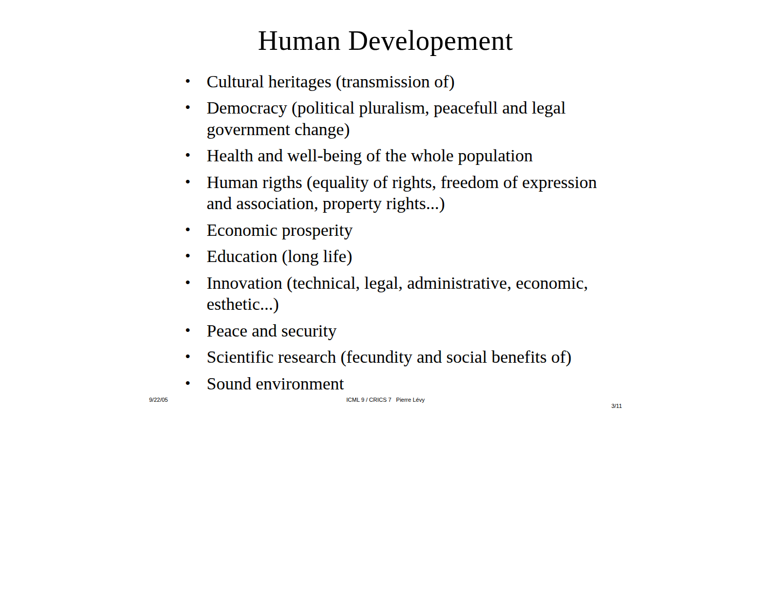Human Developement
Cultural heritages (transmission of)
Democracy (political pluralism, peacefull and legal government change)
Health and well-being of the whole population
Human rigths (equality of rights, freedom of expression and association, property rights...)
Economic prosperity
Education (long life)
Innovation (technical, legal, administrative, economic, esthetic...)
Peace and security
Scientific research (fecundity and social benefits of)
Sound environment
9/22/05
ICML 9 / CRICS 7 Pierre Lévy
3/11